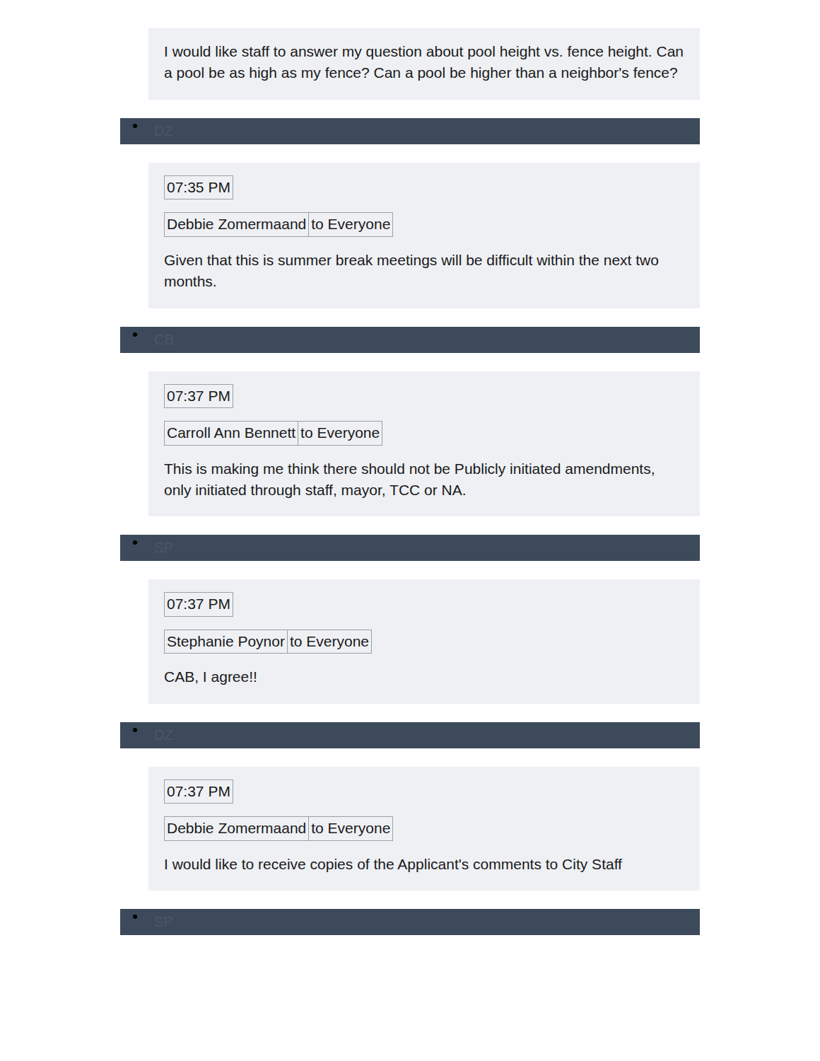I would like staff to answer my question about pool height vs. fence height. Can a pool be as high as my fence? Can a pool be higher than a neighbor's fence?
DZ
07:35 PM
Debbie Zomermaand to Everyone
Given that this is summer break meetings will be difficult within the next two months.
CB
07:37 PM
Carroll Ann Bennett to Everyone
This is making me think there should not be Publicly initiated amendments, only initiated through staff, mayor, TCC or NA.
SP
07:37 PM
Stephanie Poynor to Everyone
CAB, I agree!!
DZ
07:37 PM
Debbie Zomermaand to Everyone
I would like to receive copies of the Applicant's comments to City Staff
SP